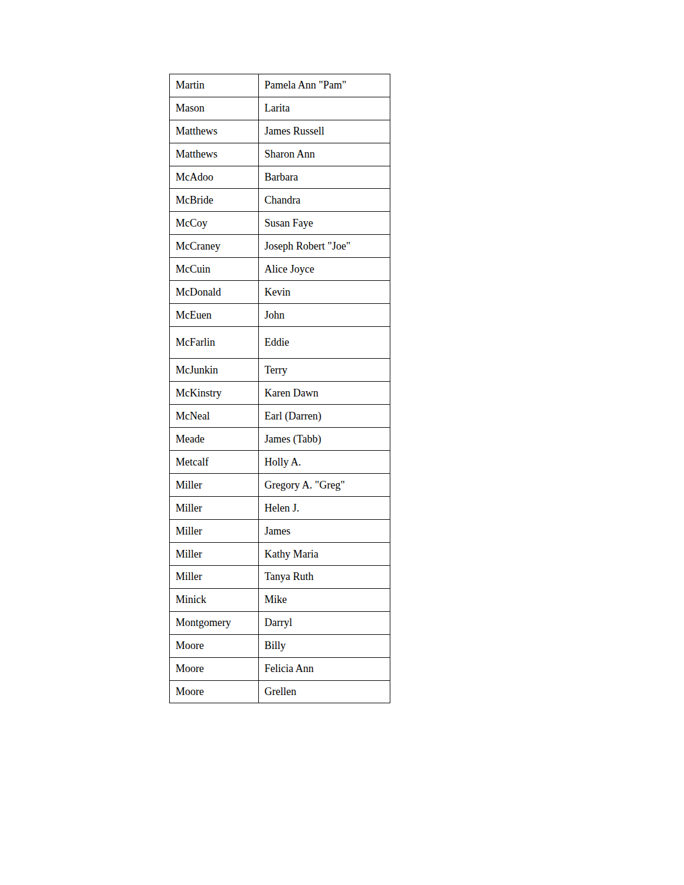| Martin | Pamela Ann "Pam" |
| Mason | Larita |
| Matthews | James Russell |
| Matthews | Sharon Ann |
| McAdoo | Barbara |
| McBride | Chandra |
| McCoy | Susan Faye |
| McCraney | Joseph Robert "Joe" |
| McCuin | Alice Joyce |
| McDonald | Kevin |
| McEuen | John |
| McFarlin | Eddie |
| McJunkin | Terry |
| McKinstry | Karen Dawn |
| McNeal | Earl (Darren) |
| Meade | James (Tabb) |
| Metcalf | Holly A. |
| Miller | Gregory A. "Greg" |
| Miller | Helen J. |
| Miller | James |
| Miller | Kathy Maria |
| Miller | Tanya Ruth |
| Minick | Mike |
| Montgomery | Darryl |
| Moore | Billy |
| Moore | Felicia Ann |
| Moore | Grellen |